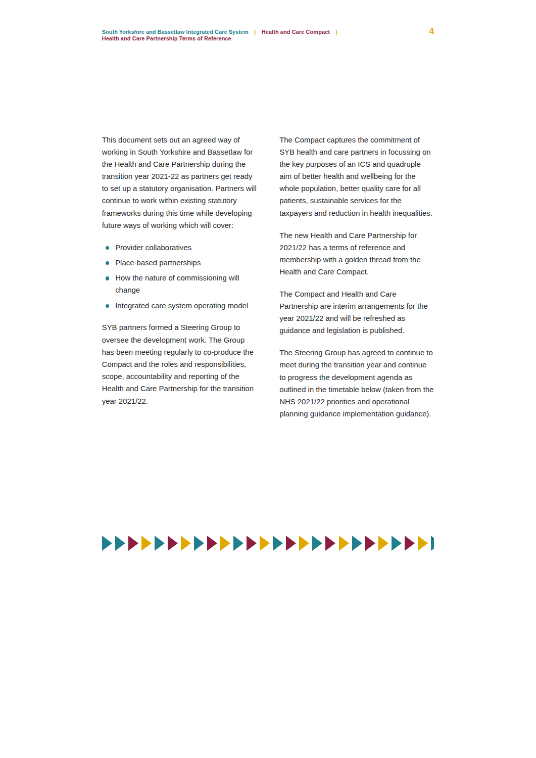South Yorkshire and Bassetlaw Integrated Care System | Health and Care Compact | Health and Care Partnership Terms of Reference
4
This document sets out an agreed way of working in South Yorkshire and Bassetlaw for the Health and Care Partnership during the transition year 2021-22 as partners get ready to set up a statutory organisation. Partners will continue to work within existing statutory frameworks during this time while developing future ways of working which will cover:
Provider collaboratives
Place-based partnerships
How the nature of commissioning will change
Integrated care system operating model
SYB partners formed a Steering Group to oversee the development work. The Group has been meeting regularly to co-produce the Compact and the roles and responsibilities, scope, accountability and reporting of the Health and Care Partnership for the transition year 2021/22.
The Compact captures the commitment of SYB health and care partners in focussing on the key purposes of an ICS and quadruple aim of better health and wellbeing for the whole population, better quality care for all patients, sustainable services for the taxpayers and reduction in health inequalities.
The new Health and Care Partnership for 2021/22 has a terms of reference and membership with a golden thread from the Health and Care Compact.
The Compact and Health and Care Partnership are interim arrangements for the year 2021/22 and will be refreshed as guidance and legislation is published.
The Steering Group has agreed to continue to meet during the transition year and continue to progress the development agenda as outlined in the timetable below (taken from the NHS 2021/22 priorities and operational planning guidance implementation guidance).